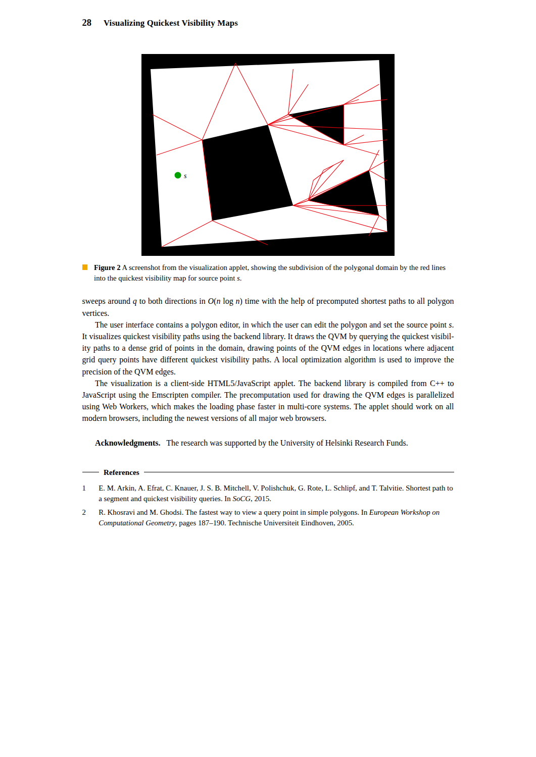28 Visualizing Quickest Visibility Maps
s
Figure 2 A screenshot from the visualization applet, showing the subdivision of the polygonal domain by the red lines into the quickest visibility map for source point s.
sweeps around q to both directions in O(n log n) time with the help of precomputed shortest paths to all polygon vertices.
The user interface contains a polygon editor, in which the user can edit the polygon and set the source point s. It visualizes quickest visibility paths using the backend library. It draws the QVM by querying the quickest visibility paths to a dense grid of points in the domain, drawing points of the QVM edges in locations where adjacent grid query points have different quickest visibility paths. A local optimization algorithm is used to improve the precision of the QVM edges.
The visualization is a client-side HTML5/JavaScript applet. The backend library is compiled from C++ to JavaScript using the Emscripten compiler. The precomputation used for drawing the QVM edges is parallelized using Web Workers, which makes the loading phase faster in multi-core systems. The applet should work on all modern browsers, including the newest versions of all major web browsers.
Acknowledgments. The research was supported by the University of Helsinki Research Funds.
References
1 E. M. Arkin, A. Efrat, C. Knauer, J. S. B. Mitchell, V. Polishchuk, G. Rote, L. Schlipf, and T. Talvitie. Shortest path to a segment and quickest visibility queries. In SoCG, 2015.
2 R. Khosravi and M. Ghodsi. The fastest way to view a query point in simple polygons. In European Workshop on Computational Geometry, pages 187–190. Technische Universiteit Eindhoven, 2005.